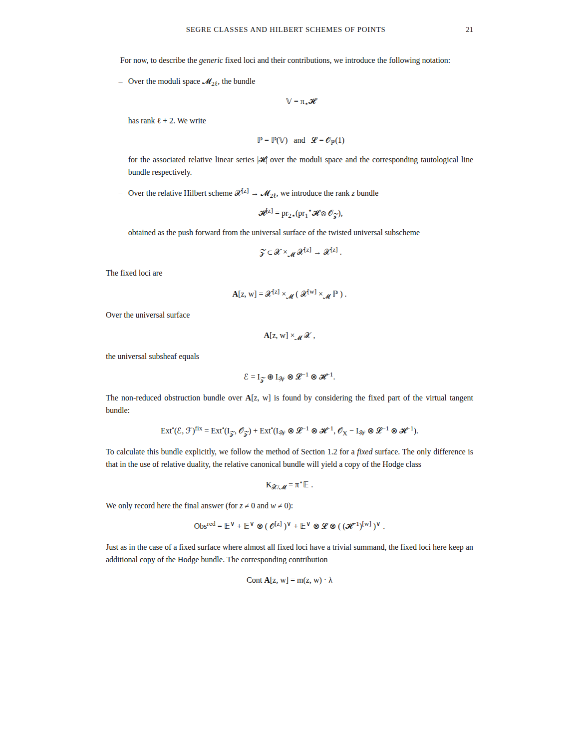SEGRE CLASSES AND HILBERT SCHEMES OF POINTS 21
For now, to describe the generic fixed loci and their contributions, we introduce the following notation:
Over the moduli space 𝓜2ℓ, the bundle
𝕍 = π⋆𝓗
has rank ℓ + 2. We write
ℙ = ℙ(𝕍) and 𝓛 = 𝒪ℙ(1)
for the associated relative linear series |𝓗| over the moduli space and the corresponding tautological line bundle respectively.
Over the relative Hilbert scheme 𝒳[z] → 𝓜2ℓ, we introduce the rank z bundle
𝓗[z] = pr2⋆(pr1⋆𝓗 ⊗ 𝒪𝒵),
obtained as the push forward from the universal surface of the twisted universal subscheme
𝒵 ⊂ 𝒳 ×𝓜 𝒳[z] → 𝒳[z] .
The fixed loci are
A[z, w] = 𝒳[z] ×𝓜 ( 𝒳[w] ×𝓜 ℙ ) .
Over the universal surface
A[z, w] ×𝓜 𝒳 ,
the universal subsheaf equals
ℰ = I𝒵 ⊕ I𝒲 ⊗ 𝓛−1 ⊗ 𝓗−1.
The non-reduced obstruction bundle over A[z, w] is found by considering the fixed part of the virtual tangent bundle:
Ext•(ℰ, ℱ)fix = Ext•(I𝒵, 𝒪𝒵) + Ext•(I𝒲 ⊗ 𝓛−1 ⊗ 𝓗−1, 𝒪X − I𝒲 ⊗ 𝓛−1 ⊗ 𝓗−1).
To calculate this bundle explicitly, we follow the method of Section 1.2 for a fixed surface. The only difference is that in the use of relative duality, the relative canonical bundle will yield a copy of the Hodge class
K𝒳/𝓜 = π⋆𝔼 .
We only record here the final answer (for z ≠ 0 and w ≠ 0):
Obsred = 𝔼∨ + 𝔼∨ ⊗ ( 𝒪[z] )∨ + 𝔼∨ ⊗ 𝓛 ⊗ ( (𝓗−1)[w] )∨ .
Just as in the case of a fixed surface where almost all fixed loci have a trivial summand, the fixed loci here keep an additional copy of the Hodge bundle. The corresponding contribution
Cont A[z, w] = m(z, w) · λ